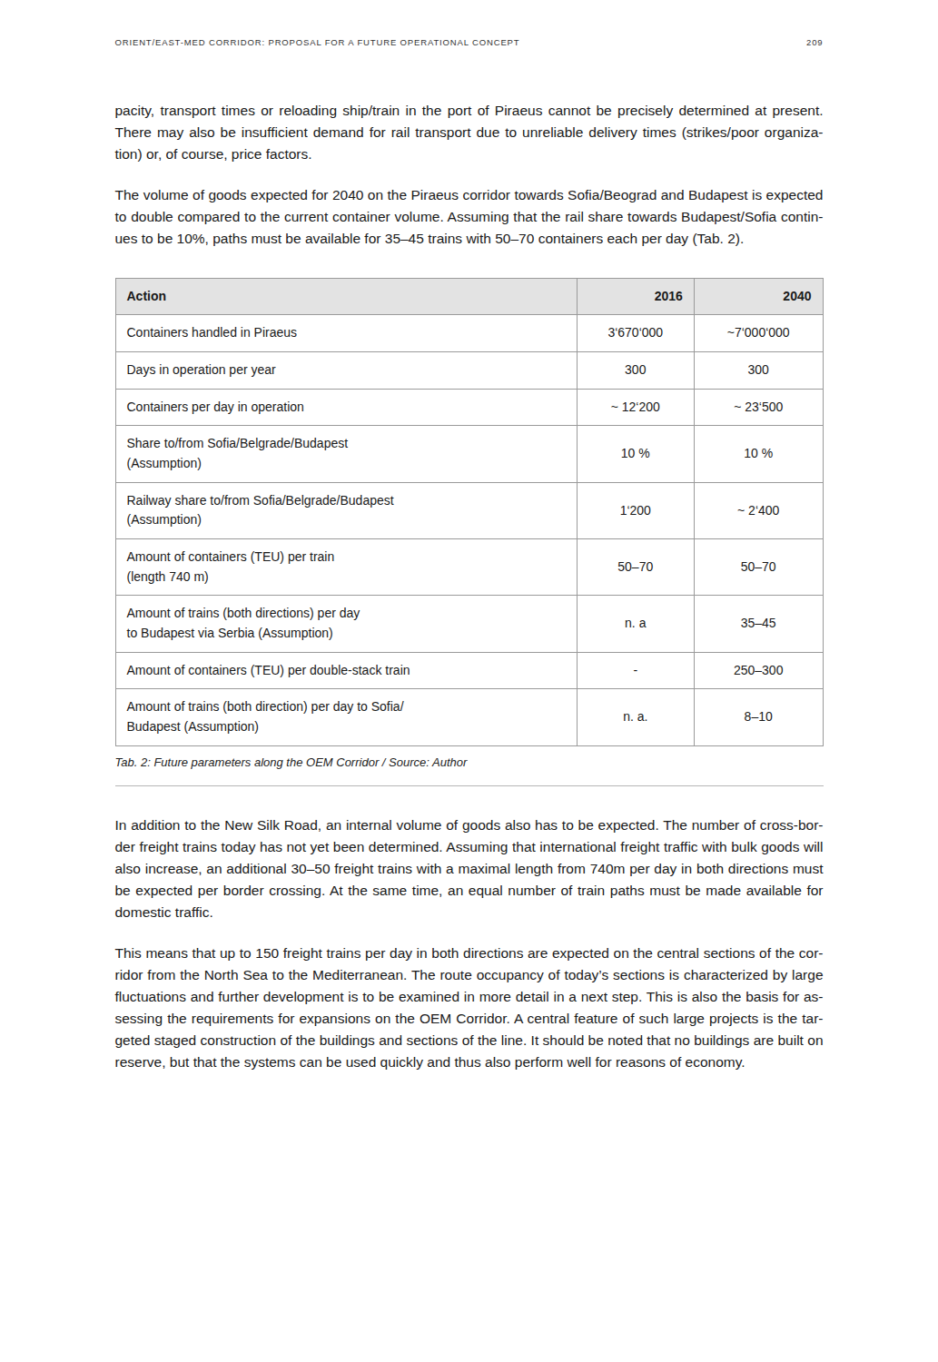Orient/East-Med Corridor: Proposal for a Future Operational Concept 209
pacity, transport times or reloading ship/train in the port of Piraeus cannot be precisely determined at present. There may also be insufficient demand for rail transport due to unreliable delivery times (strikes/poor organization) or, of course, price factors.
The volume of goods expected for 2040 on the Piraeus corridor towards Sofia/Beograd and Budapest is expected to double compared to the current container volume. Assuming that the rail share towards Budapest/Sofia continues to be 10%, paths must be available for 35–45 trains with 50–70 containers each per day (Tab. 2).
| Action | 2016 | 2040 |
| --- | --- | --- |
| Containers handled in Piraeus | 3‘670‘000 | ~7‘000‘000 |
| Days in operation per year | 300 | 300 |
| Containers per day in operation | ~ 12‘200 | ~ 23‘500 |
| Share to/from Sofia/Belgrade/Budapest (Assumption) | 10 % | 10 % |
| Railway share to/from Sofia/Belgrade/Budapest (Assumption) | 1‘200 | ~ 2‘400 |
| Amount of containers (TEU) per train (length 740 m) | 50–70 | 50–70 |
| Amount of trains (both directions) per day to Budapest via Serbia (Assumption) | n. a | 35–45 |
| Amount of containers (TEU) per double-stack train | - | 250–300 |
| Amount of trains (both direction) per day to Sofia/ Budapest (Assumption) | n. a. | 8–10 |
Tab. 2: Future parameters along the OEM Corridor / Source: Author
In addition to the New Silk Road, an internal volume of goods also has to be expected. The number of cross-border freight trains today has not yet been determined. Assuming that international freight traffic with bulk goods will also increase, an additional 30–50 freight trains with a maximal length from 740m per day in both directions must be expected per border crossing. At the same time, an equal number of train paths must be made available for domestic traffic.
This means that up to 150 freight trains per day in both directions are expected on the central sections of the corridor from the North Sea to the Mediterranean. The route occupancy of today’s sections is characterized by large fluctuations and further development is to be examined in more detail in a next step. This is also the basis for assessing the requirements for expansions on the OEM Corridor. A central feature of such large projects is the targeted staged construction of the buildings and sections of the line. It should be noted that no buildings are built on reserve, but that the systems can be used quickly and thus also perform well for reasons of economy.